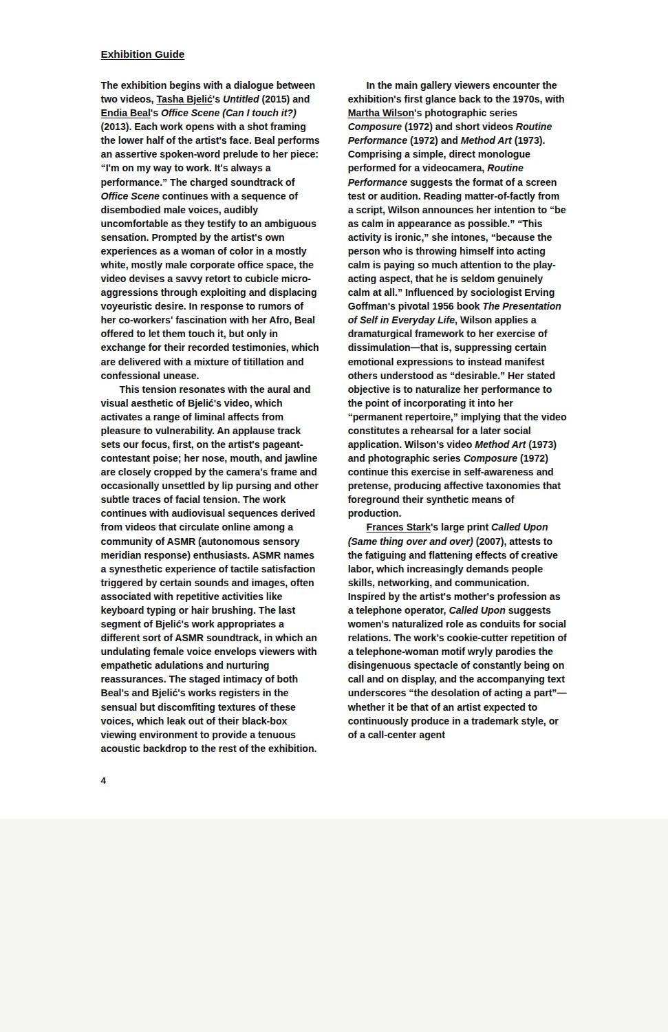Exhibition Guide
The exhibition begins with a dialogue between two videos, Tasha Bjelić's Untitled (2015) and Endia Beal's Office Scene (Can I touch it?) (2013). Each work opens with a shot framing the lower half of the artist's face. Beal performs an assertive spoken-word prelude to her piece: “I'm on my way to work. It's always a performance.” The charged soundtrack of Office Scene continues with a sequence of disembodied male voices, audibly uncomfortable as they testify to an ambiguous sensation. Prompted by the artist's own experiences as a woman of color in a mostly white, mostly male corporate office space, the video devises a savvy retort to cubicle micro-aggressions through exploiting and displacing voyeuristic desire. In response to rumors of her co-workers' fascination with her Afro, Beal offered to let them touch it, but only in exchange for their recorded testimonies, which are delivered with a mixture of titillation and confessional unease.
This tension resonates with the aural and visual aesthetic of Bjelić's video, which activates a range of liminal affects from pleasure to vulnerability. An applause track sets our focus, first, on the artist's pageant-contestant poise; her nose, mouth, and jawline are closely cropped by the camera's frame and occasionally unsettled by lip pursing and other subtle traces of facial tension. The work continues with audiovisual sequences derived from videos that circulate online among a community of ASMR (autonomous sensory meridian response) enthusiasts. ASMR names a synesthetic experience of tactile satisfaction triggered by certain sounds and images, often associated with repetitive activities like keyboard typing or hair brushing. The last segment of Bjelić's work appropriates a different sort of ASMR soundtrack, in which an undulating female voice envelops viewers with empathetic adulations and nurturing reassurances. The staged intimacy of both Beal's and Bjelić's works registers in the sensual but discomfiting textures of these voices, which leak out of their black-box viewing environment to provide a tenuous acoustic backdrop to the rest of the exhibition.
In the main gallery viewers encounter the exhibition's first glance back to the 1970s, with Martha Wilson's photographic series Composure (1972) and short videos Routine Performance (1972) and Method Art (1973). Comprising a simple, direct monologue performed for a videocamera, Routine Performance suggests the format of a screen test or audition. Reading matter-of-factly from a script, Wilson announces her intention to “be as calm in appearance as possible.” “This activity is ironic,” she intones, “because the person who is throwing himself into acting calm is paying so much attention to the play-acting aspect, that he is seldom genuinely calm at all.” Influenced by sociologist Erving Goffman's pivotal 1956 book The Presentation of Self in Everyday Life, Wilson applies a dramaturgical framework to her exercise of dissimulation—that is, suppressing certain emotional expressions to instead manifest others understood as “desirable.” Her stated objective is to naturalize her performance to the point of incorporating it into her “permanent repertoire,” implying that the video constitutes a rehearsal for a later social application. Wilson's video Method Art (1973) and photographic series Composure (1972) continue this exercise in self-awareness and pretense, producing affective taxonomies that foreground their synthetic means of production.
Frances Stark's large print Called Upon (Same thing over and over) (2007), attests to the fatiguing and flattening effects of creative labor, which increasingly demands people skills, networking, and communication. Inspired by the artist's mother's profession as a telephone operator, Called Upon suggests women's naturalized role as conduits for social relations. The work's cookie-cutter repetition of a telephone-woman motif wryly parodies the disingenuous spectacle of constantly being on call and on display, and the accompanying text underscores “the desolation of acting a part”—whether it be that of an artist expected to continuously produce in a trademark style, or of a call-center agent
4